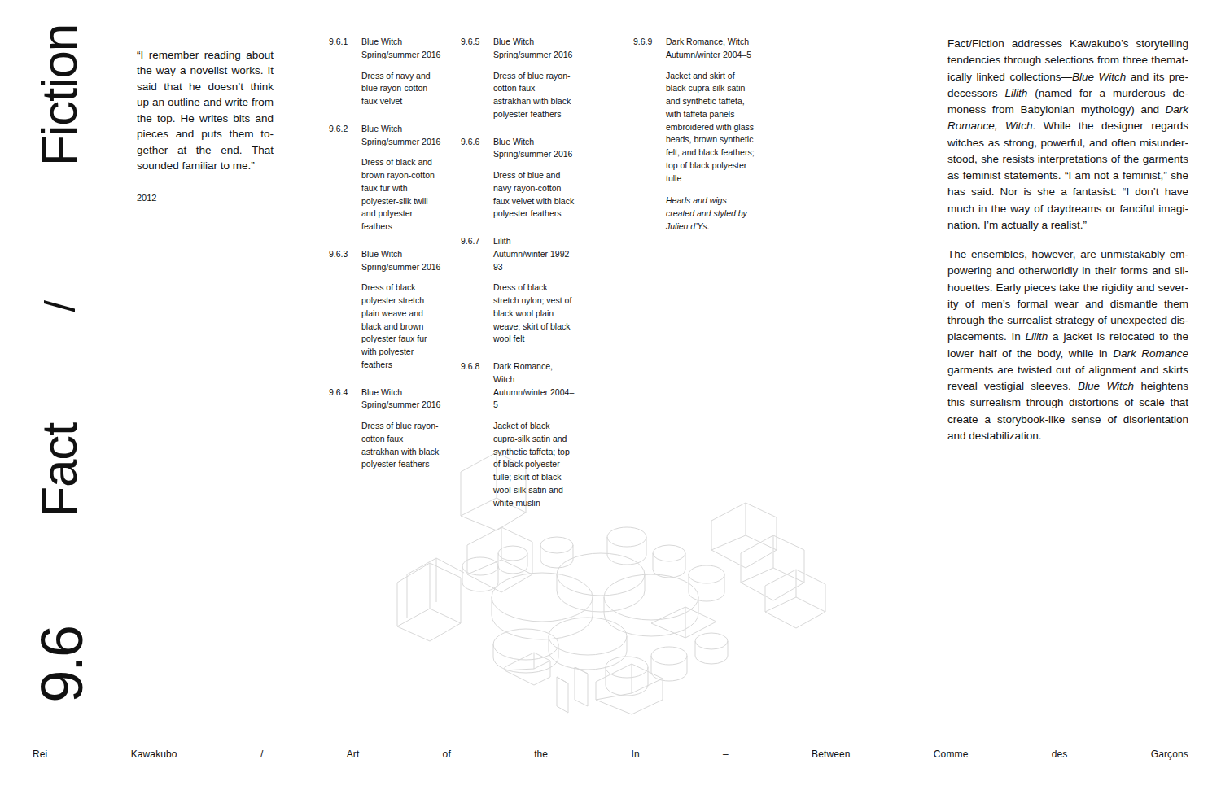Fiction
/
Fact
9.6
“I remember reading about the way a novelist works. It said that he doesn’t think up an outline and write from the top. He writes bits and pieces and puts them together at the end. That sounded familiar to me.”
2012
9.6.1
Blue Witch
Spring/summer 2016
Dress of navy and blue rayon-cotton faux velvet
9.6.2
Blue Witch
Spring/summer 2016
Dress of black and brown rayon-cotton faux fur with polyester-silk twill and polyester feathers
9.6.3
Blue Witch
Spring/summer 2016
Dress of black polyester stretch plain weave and black and brown polyester faux fur with polyester feathers
9.6.4
Blue Witch
Spring/summer 2016
Dress of blue rayon-cotton faux astrakhan with black polyester feathers
9.6.5
Blue Witch
Spring/summer 2016
Dress of blue rayon-cotton faux astrakhan with black polyester feathers
9.6.6
Blue Witch
Spring/summer 2016
Dress of blue and navy rayon-cotton faux velvet with black polyester feathers
9.6.7
Lilith
Autumn/winter 1992–93
Dress of black stretch nylon; vest of black wool plain weave; skirt of black wool felt
9.6.8
Dark Romance, Witch
Autumn/winter 2004–5
Jacket of black cupra-silk satin and synthetic taffeta; top of black polyester tulle; skirt of black wool-silk satin and white muslin
9.6.9
Dark Romance, Witch
Autumn/winter 2004–5
Jacket and skirt of black cupra-silk satin and synthetic taffeta, with taffeta panels embroidered with glass beads, brown synthetic felt, and black feathers; top of black polyester tulle
Heads and wigs created and styled by Julien d’Ys.
Fact/Fiction addresses Kawakubo’s storytelling tendencies through selections from three thematically linked collections—Blue Witch and its predecessors Lilith (named for a murderous demoness from Babylonian mythology) and Dark Romance, Witch. While the designer regards witches as strong, powerful, and often misunderstood, she resists interpretations of the garments as feminist statements. “I am not a feminist,” she has said. Nor is she a fantasist: “I don’t have much in the way of daydreams or fanciful imagination. I’m actually a realist.”
The ensembles, however, are unmistakably empowering and otherworldly in their forms and silhouettes. Early pieces take the rigidity and severity of men’s formal wear and dismantle them through the surrealist strategy of unexpected displacements. In Lilith a jacket is relocated to the lower half of the body, while in Dark Romance garments are twisted out of alignment and skirts reveal vestigial sleeves. Blue Witch heightens this surrealism through distortions of scale that create a storybook-like sense of disorientation and destabilization.
Rei Kawakubo / Art of the In – Between Comme des Garçons